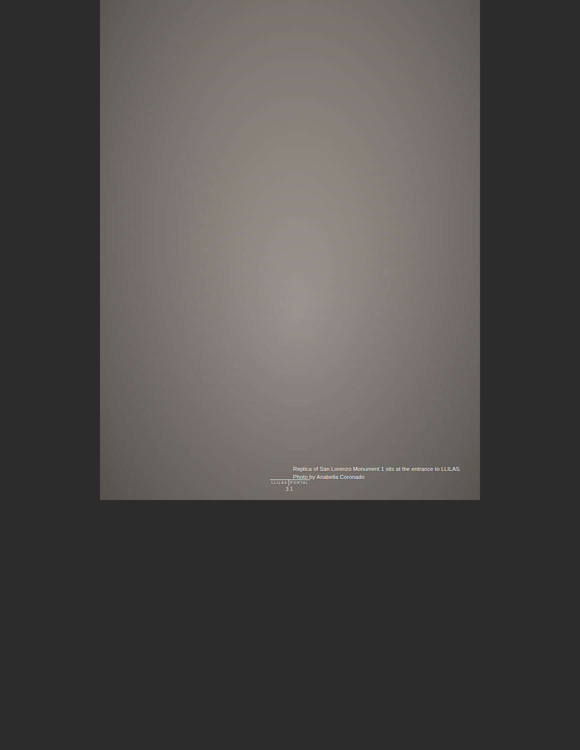Replica of San Lorenzo Monument 1 sits at the entrance to LLILAS. Photo by Anabella Coronado
LLILAS PORTAL
31